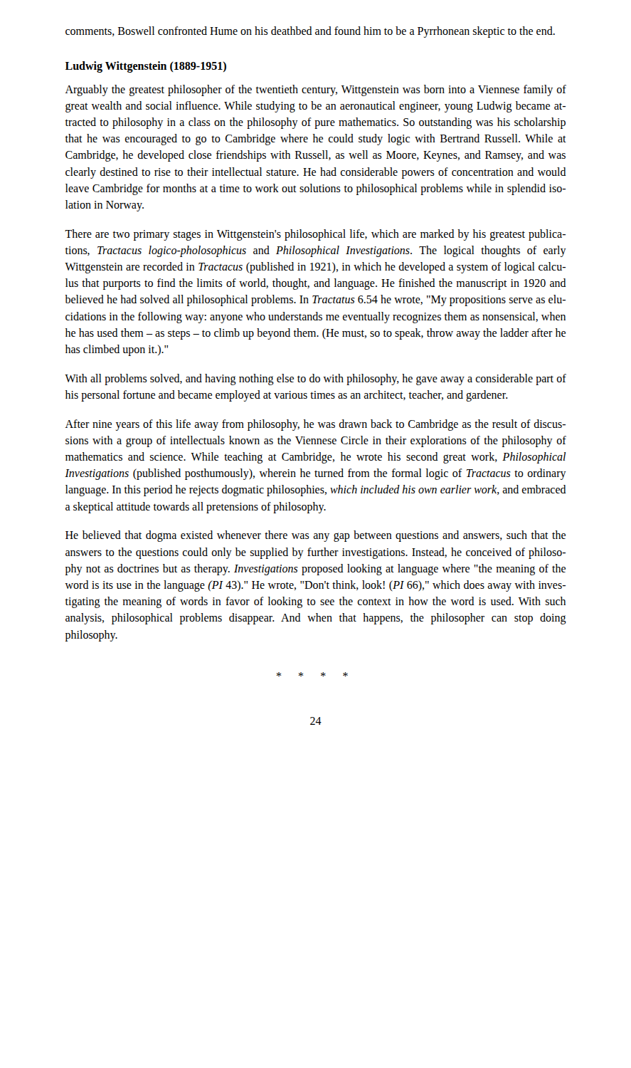comments, Boswell confronted Hume on his deathbed and found him to be a Pyrrhonean skeptic to the end.
Ludwig Wittgenstein (1889-1951)
Arguably the greatest philosopher of the twentieth century, Wittgenstein was born into a Viennese family of great wealth and social influence. While studying to be an aeronautical engineer, young Ludwig became attracted to philosophy in a class on the philosophy of pure mathematics. So outstanding was his scholarship that he was encouraged to go to Cambridge where he could study logic with Bertrand Russell. While at Cambridge, he developed close friendships with Russell, as well as Moore, Keynes, and Ramsey, and was clearly destined to rise to their intellectual stature. He had considerable powers of concentration and would leave Cambridge for months at a time to work out solutions to philosophical problems while in splendid isolation in Norway.
There are two primary stages in Wittgenstein's philosophical life, which are marked by his greatest publications, Tractacus logico-pholosophicus and Philosophical Investigations. The logical thoughts of early Wittgenstein are recorded in Tractacus (published in 1921), in which he developed a system of logical calculus that purports to find the limits of world, thought, and language. He finished the manuscript in 1920 and believed he had solved all philosophical problems. In Tractatus 6.54 he wrote, "My propositions serve as elucidations in the following way: anyone who understands me eventually recognizes them as nonsensical, when he has used them – as steps – to climb up beyond them. (He must, so to speak, throw away the ladder after he has climbed upon it.)."
With all problems solved, and having nothing else to do with philosophy, he gave away a considerable part of his personal fortune and became employed at various times as an architect, teacher, and gardener.
After nine years of this life away from philosophy, he was drawn back to Cambridge as the result of discussions with a group of intellectuals known as the Viennese Circle in their explorations of the philosophy of mathematics and science. While teaching at Cambridge, he wrote his second great work, Philosophical Investigations (published posthumously), wherein he turned from the formal logic of Tractacus to ordinary language. In this period he rejects dogmatic philosophies, which included his own earlier work, and embraced a skeptical attitude towards all pretensions of philosophy.
He believed that dogma existed whenever there was any gap between questions and answers, such that the answers to the questions could only be supplied by further investigations. Instead, he conceived of philosophy not as doctrines but as therapy. Investigations proposed looking at language where "the meaning of the word is its use in the language (PI 43)." He wrote, "Don't think, look! (PI 66)," which does away with investigating the meaning of words in favor of looking to see the context in how the word is used. With such analysis, philosophical problems disappear. And when that happens, the philosopher can stop doing philosophy.
* * * *
24